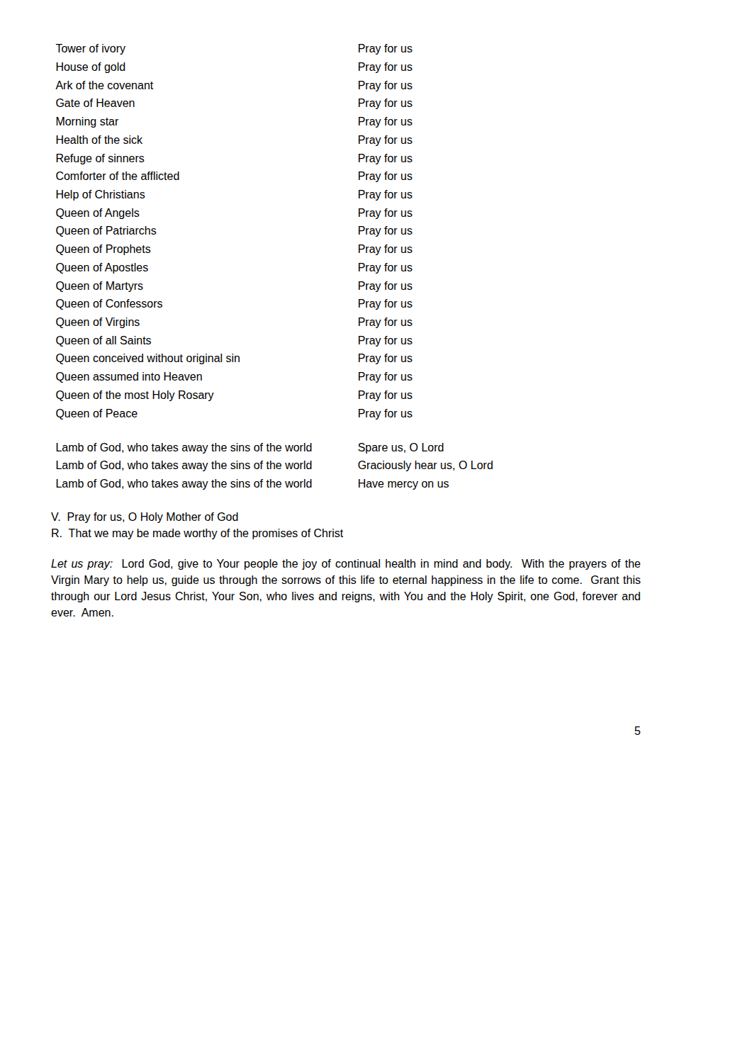| Tower of ivory | Pray for us |
| House of gold | Pray for us |
| Ark of the covenant | Pray for us |
| Gate of Heaven | Pray for us |
| Morning star | Pray for us |
| Health of the sick | Pray for us |
| Refuge of sinners | Pray for us |
| Comforter of the afflicted | Pray for us |
| Help of Christians | Pray for us |
| Queen of Angels | Pray for us |
| Queen of Patriarchs | Pray for us |
| Queen of Prophets | Pray for us |
| Queen of Apostles | Pray for us |
| Queen of Martyrs | Pray for us |
| Queen of Confessors | Pray for us |
| Queen of Virgins | Pray for us |
| Queen of all Saints | Pray for us |
| Queen conceived without original sin | Pray for us |
| Queen assumed into Heaven | Pray for us |
| Queen of the most Holy Rosary | Pray for us |
| Queen of Peace | Pray for us |
| Lamb of God, who takes away the sins of the world | Spare us, O Lord |
| Lamb of God, who takes away the sins of the world | Graciously hear us, O Lord |
| Lamb of God, who takes away the sins of the world | Have mercy on us |
V. Pray for us, O Holy Mother of God
R. That we may be made worthy of the promises of Christ
Let us pray: Lord God, give to Your people the joy of continual health in mind and body. With the prayers of the Virgin Mary to help us, guide us through the sorrows of this life to eternal happiness in the life to come. Grant this through our Lord Jesus Christ, Your Son, who lives and reigns, with You and the Holy Spirit, one God, forever and ever. Amen.
5